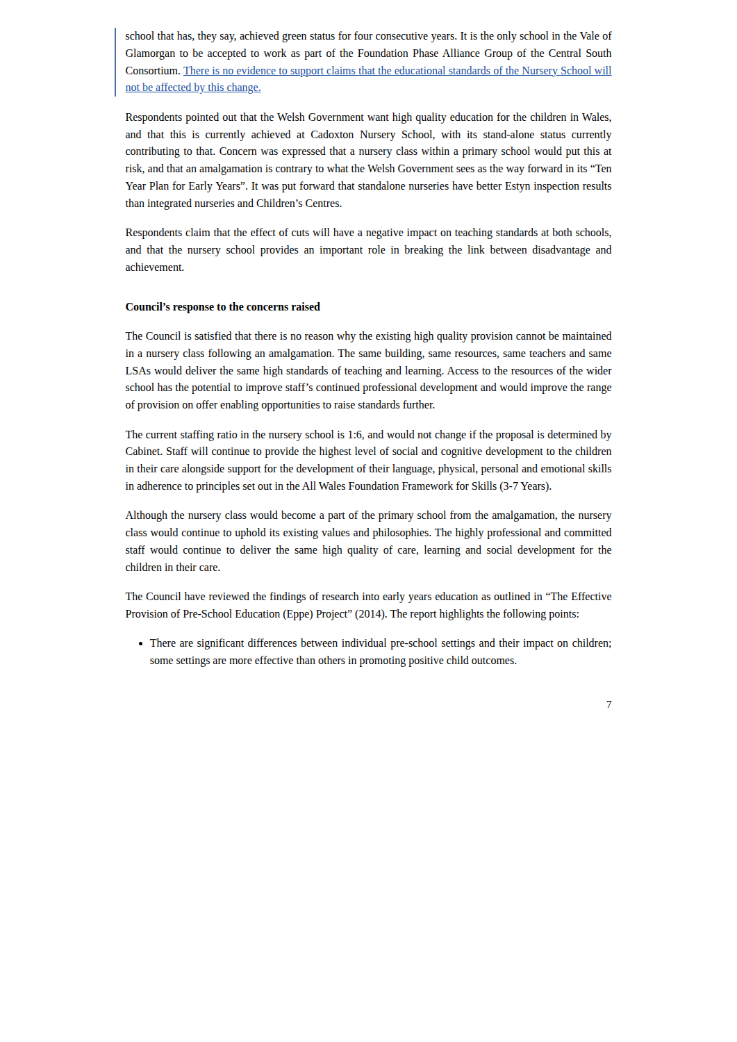school that has, they say, achieved green status for four consecutive years. It is the only school in the Vale of Glamorgan to be accepted to work as part of the Foundation Phase Alliance Group of the Central South Consortium. There is no evidence to support claims that the educational standards of the Nursery School will not be affected by this change.
Respondents pointed out that the Welsh Government want high quality education for the children in Wales, and that this is currently achieved at Cadoxton Nursery School, with its stand-alone status currently contributing to that. Concern was expressed that a nursery class within a primary school would put this at risk, and that an amalgamation is contrary to what the Welsh Government sees as the way forward in its “Ten Year Plan for Early Years”. It was put forward that standalone nurseries have better Estyn inspection results than integrated nurseries and Children’s Centres.
Respondents claim that the effect of cuts will have a negative impact on teaching standards at both schools, and that the nursery school provides an important role in breaking the link between disadvantage and achievement.
Council’s response to the concerns raised
The Council is satisfied that there is no reason why the existing high quality provision cannot be maintained in a nursery class following an amalgamation. The same building, same resources, same teachers and same LSAs would deliver the same high standards of teaching and learning. Access to the resources of the wider school has the potential to improve staff’s continued professional development and would improve the range of provision on offer enabling opportunities to raise standards further.
The current staffing ratio in the nursery school is 1:6, and would not change if the proposal is determined by Cabinet. Staff will continue to provide the highest level of social and cognitive development to the children in their care alongside support for the development of their language, physical, personal and emotional skills in adherence to principles set out in the All Wales Foundation Framework for Skills (3-7 Years).
Although the nursery class would become a part of the primary school from the amalgamation, the nursery class would continue to uphold its existing values and philosophies. The highly professional and committed staff would continue to deliver the same high quality of care, learning and social development for the children in their care.
The Council have reviewed the findings of research into early years education as outlined in “The Effective Provision of Pre-School Education (Eppe) Project” (2014). The report highlights the following points:
There are significant differences between individual pre-school settings and their impact on children; some settings are more effective than others in promoting positive child outcomes.
7